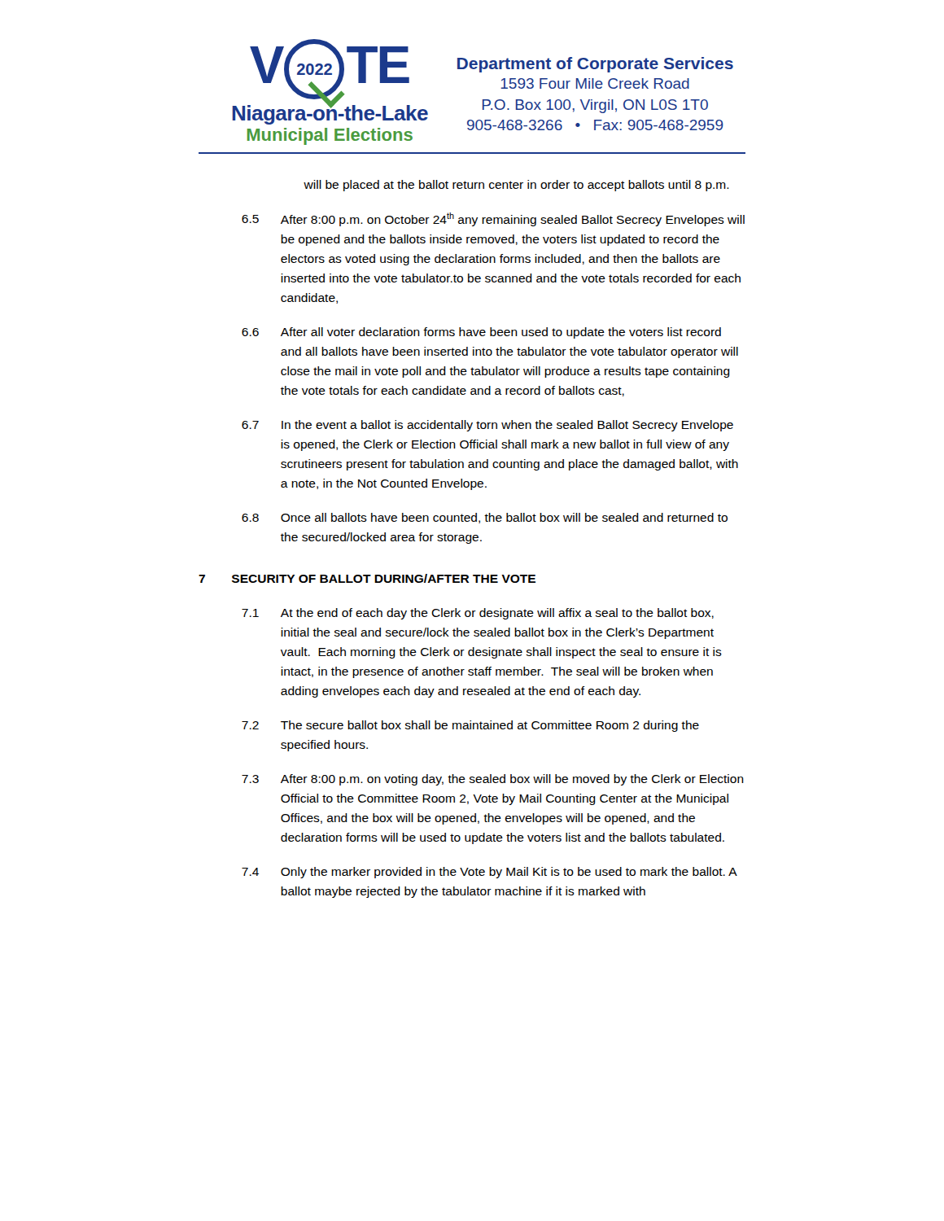V 2022 TE
Niagara-on-the-Lake
Municipal Elections
Department of Corporate Services
1593 Four Mile Creek Road
P.O. Box 100, Virgil, ON L0S 1T0
905-468-3266 • Fax: 905-468-2959
will be placed at the ballot return center in order to accept ballots until 8 p.m.
6.5 After 8:00 p.m. on October 24th any remaining sealed Ballot Secrecy Envelopes will be opened and the ballots inside removed, the voters list updated to record the electors as voted using the declaration forms included, and then the ballots are inserted into the vote tabulator.to be scanned and the vote totals recorded for each candidate,
6.6 After all voter declaration forms have been used to update the voters list record and all ballots have been inserted into the tabulator the vote tabulator operator will close the mail in vote poll and the tabulator will produce a results tape containing the vote totals for each candidate and a record of ballots cast,
6.7 In the event a ballot is accidentally torn when the sealed Ballot Secrecy Envelope is opened, the Clerk or Election Official shall mark a new ballot in full view of any scrutineers present for tabulation and counting and place the damaged ballot, with a note, in the Not Counted Envelope.
6.8 Once all ballots have been counted, the ballot box will be sealed and returned to the secured/locked area for storage.
7 SECURITY OF BALLOT DURING/AFTER THE VOTE
7.1 At the end of each day the Clerk or designate will affix a seal to the ballot box, initial the seal and secure/lock the sealed ballot box in the Clerk’s Department vault. Each morning the Clerk or designate shall inspect the seal to ensure it is intact, in the presence of another staff member. The seal will be broken when adding envelopes each day and resealed at the end of each day.
7.2 The secure ballot box shall be maintained at Committee Room 2 during the specified hours.
7.3 After 8:00 p.m. on voting day, the sealed box will be moved by the Clerk or Election Official to the Committee Room 2, Vote by Mail Counting Center at the Municipal Offices, and the box will be opened, the envelopes will be opened, and the declaration forms will be used to update the voters list and the ballots tabulated.
7.4 Only the marker provided in the Vote by Mail Kit is to be used to mark the ballot. A ballot maybe rejected by the tabulator machine if it is marked with